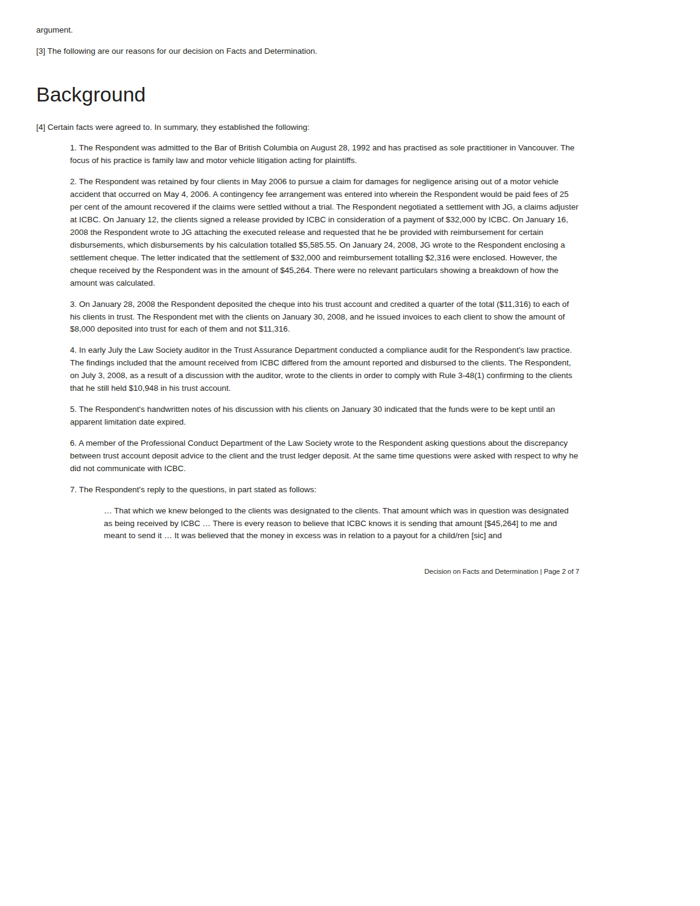argument.
[3] The following are our reasons for our decision on Facts and Determination.
Background
[4] Certain facts were agreed to. In summary, they established the following:
1. The Respondent was admitted to the Bar of British Columbia on August 28, 1992 and has practised as sole practitioner in Vancouver. The focus of his practice is family law and motor vehicle litigation acting for plaintiffs.
2. The Respondent was retained by four clients in May 2006 to pursue a claim for damages for negligence arising out of a motor vehicle accident that occurred on May 4, 2006. A contingency fee arrangement was entered into wherein the Respondent would be paid fees of 25 per cent of the amount recovered if the claims were settled without a trial. The Respondent negotiated a settlement with JG, a claims adjuster at ICBC. On January 12, the clients signed a release provided by ICBC in consideration of a payment of $32,000 by ICBC. On January 16, 2008 the Respondent wrote to JG attaching the executed release and requested that he be provided with reimbursement for certain disbursements, which disbursements by his calculation totalled $5,585.55. On January 24, 2008, JG wrote to the Respondent enclosing a settlement cheque. The letter indicated that the settlement of $32,000 and reimbursement totalling $2,316 were enclosed. However, the cheque received by the Respondent was in the amount of $45,264. There were no relevant particulars showing a breakdown of how the amount was calculated.
3. On January 28, 2008 the Respondent deposited the cheque into his trust account and credited a quarter of the total ($11,316) to each of his clients in trust. The Respondent met with the clients on January 30, 2008, and he issued invoices to each client to show the amount of $8,000 deposited into trust for each of them and not $11,316.
4. In early July the Law Society auditor in the Trust Assurance Department conducted a compliance audit for the Respondent's law practice. The findings included that the amount received from ICBC differed from the amount reported and disbursed to the clients. The Respondent, on July 3, 2008, as a result of a discussion with the auditor, wrote to the clients in order to comply with Rule 3-48(1) confirming to the clients that he still held $10,948 in his trust account.
5. The Respondent's handwritten notes of his discussion with his clients on January 30 indicated that the funds were to be kept until an apparent limitation date expired.
6. A member of the Professional Conduct Department of the Law Society wrote to the Respondent asking questions about the discrepancy between trust account deposit advice to the client and the trust ledger deposit. At the same time questions were asked with respect to why he did not communicate with ICBC.
7. The Respondent's reply to the questions, in part stated as follows:
… That which we knew belonged to the clients was designated to the clients. That amount which was in question was designated as being received by ICBC … There is every reason to believe that ICBC knows it is sending that amount [$45,264] to me and meant to send it … It was believed that the money in excess was in relation to a payout for a child/ren [sic] and
Decision on Facts and Determination | Page 2 of 7